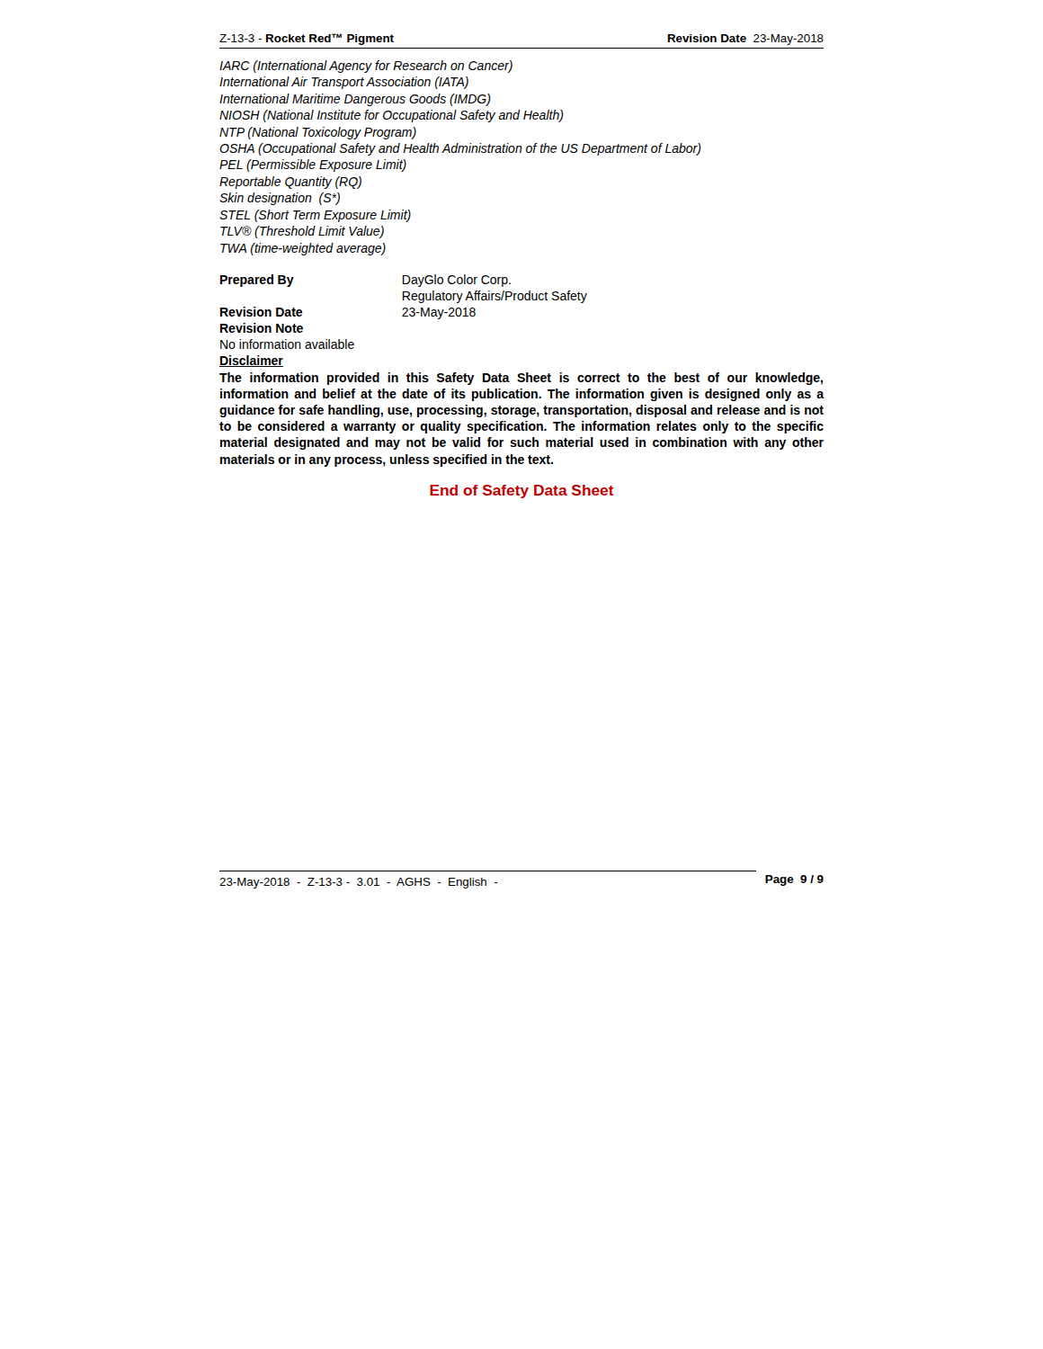Z-13-3 - Rocket Red™ Pigment
Revision Date 23-May-2018
IARC (International Agency for Research on Cancer)
International Air Transport Association (IATA)
International Maritime Dangerous Goods (IMDG)
NIOSH (National Institute for Occupational Safety and Health)
NTP (National Toxicology Program)
OSHA (Occupational Safety and Health Administration of the US Department of Labor)
PEL (Permissible Exposure Limit)
Reportable Quantity (RQ)
Skin designation (S*)
STEL (Short Term Exposure Limit)
TLV® (Threshold Limit Value)
TWA (time-weighted average)
| Prepared By | DayGlo Color Corp. |
| | Regulatory Affairs/Product Safety |
| Revision Date | 23-May-2018 |
| Revision Note | |
No information available
Disclaimer
The information provided in this Safety Data Sheet is correct to the best of our knowledge, information and belief at the date of its publication. The information given is designed only as a guidance for safe handling, use, processing, storage, transportation, disposal and release and is not to be considered a warranty or quality specification. The information relates only to the specific material designated and may not be valid for such material used in combination with any other materials or in any process, unless specified in the text.
End of Safety Data Sheet
23-May-2018 - Z-13-3 - 3.01 - AGHS - English -
Page 9 / 9